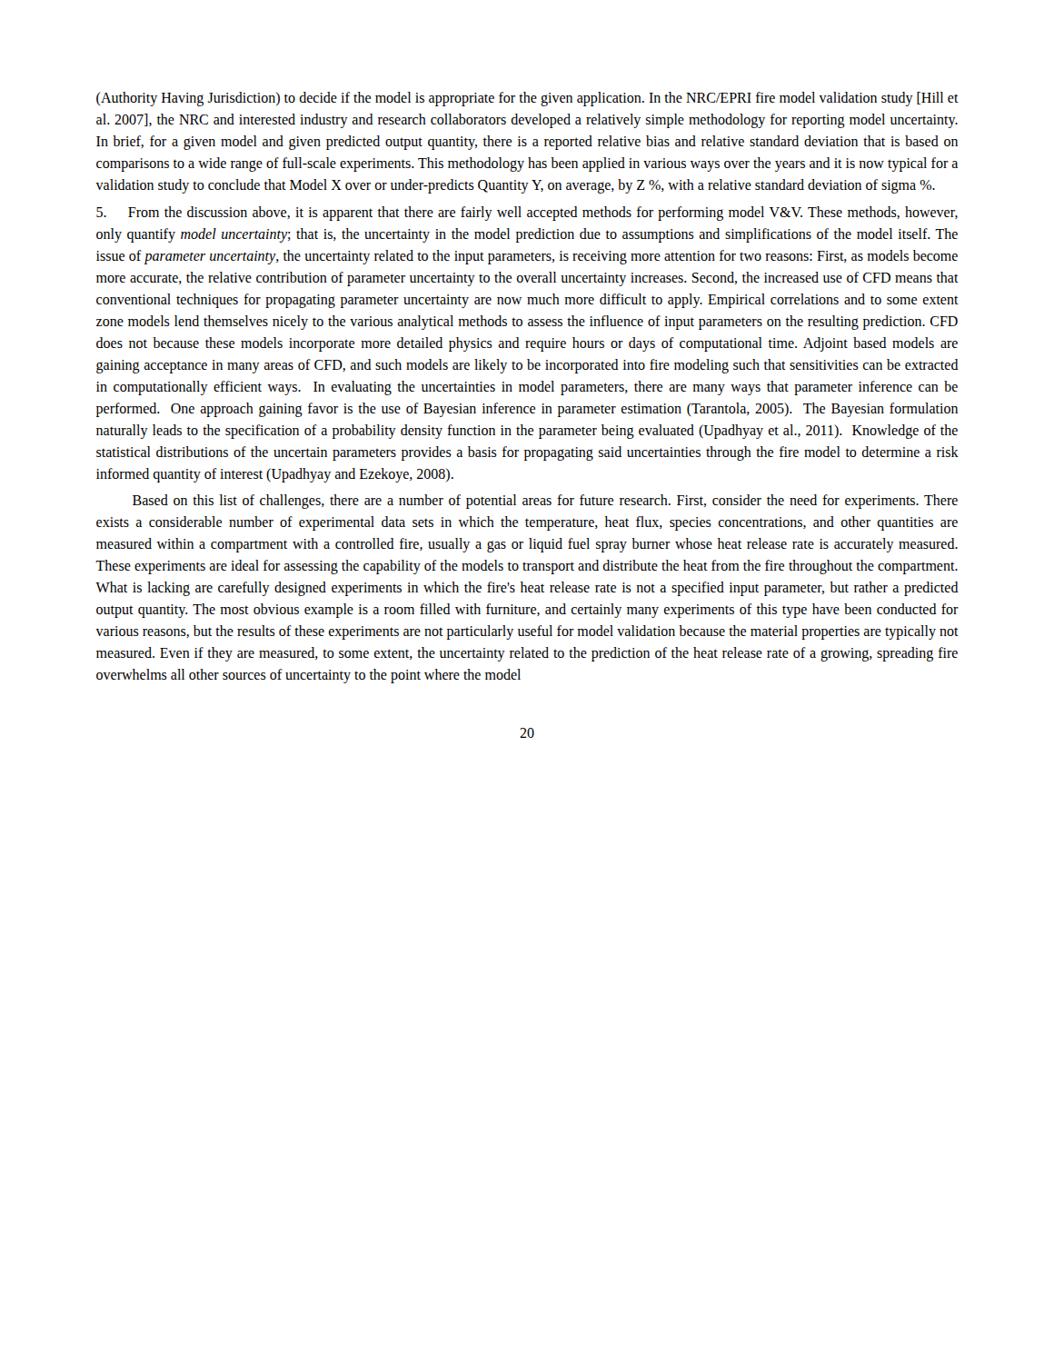(Authority Having Jurisdiction) to decide if the model is appropriate for the given application. In the NRC/EPRI fire model validation study [Hill et al. 2007], the NRC and interested industry and research collaborators developed a relatively simple methodology for reporting model uncertainty. In brief, for a given model and given predicted output quantity, there is a reported relative bias and relative standard deviation that is based on comparisons to a wide range of full-scale experiments. This methodology has been applied in various ways over the years and it is now typical for a validation study to conclude that Model X over or under-predicts Quantity Y, on average, by Z %, with a relative standard deviation of sigma %.
5. From the discussion above, it is apparent that there are fairly well accepted methods for performing model V&V. These methods, however, only quantify model uncertainty; that is, the uncertainty in the model prediction due to assumptions and simplifications of the model itself. The issue of parameter uncertainty, the uncertainty related to the input parameters, is receiving more attention for two reasons: First, as models become more accurate, the relative contribution of parameter uncertainty to the overall uncertainty increases. Second, the increased use of CFD means that conventional techniques for propagating parameter uncertainty are now much more difficult to apply. Empirical correlations and to some extent zone models lend themselves nicely to the various analytical methods to assess the influence of input parameters on the resulting prediction. CFD does not because these models incorporate more detailed physics and require hours or days of computational time. Adjoint based models are gaining acceptance in many areas of CFD, and such models are likely to be incorporated into fire modeling such that sensitivities can be extracted in computationally efficient ways. In evaluating the uncertainties in model parameters, there are many ways that parameter inference can be performed. One approach gaining favor is the use of Bayesian inference in parameter estimation (Tarantola, 2005). The Bayesian formulation naturally leads to the specification of a probability density function in the parameter being evaluated (Upadhyay et al., 2011). Knowledge of the statistical distributions of the uncertain parameters provides a basis for propagating said uncertainties through the fire model to determine a risk informed quantity of interest (Upadhyay and Ezekoye, 2008).
Based on this list of challenges, there are a number of potential areas for future research. First, consider the need for experiments. There exists a considerable number of experimental data sets in which the temperature, heat flux, species concentrations, and other quantities are measured within a compartment with a controlled fire, usually a gas or liquid fuel spray burner whose heat release rate is accurately measured. These experiments are ideal for assessing the capability of the models to transport and distribute the heat from the fire throughout the compartment. What is lacking are carefully designed experiments in which the fire's heat release rate is not a specified input parameter, but rather a predicted output quantity. The most obvious example is a room filled with furniture, and certainly many experiments of this type have been conducted for various reasons, but the results of these experiments are not particularly useful for model validation because the material properties are typically not measured. Even if they are measured, to some extent, the uncertainty related to the prediction of the heat release rate of a growing, spreading fire overwhelms all other sources of uncertainty to the point where the model
20